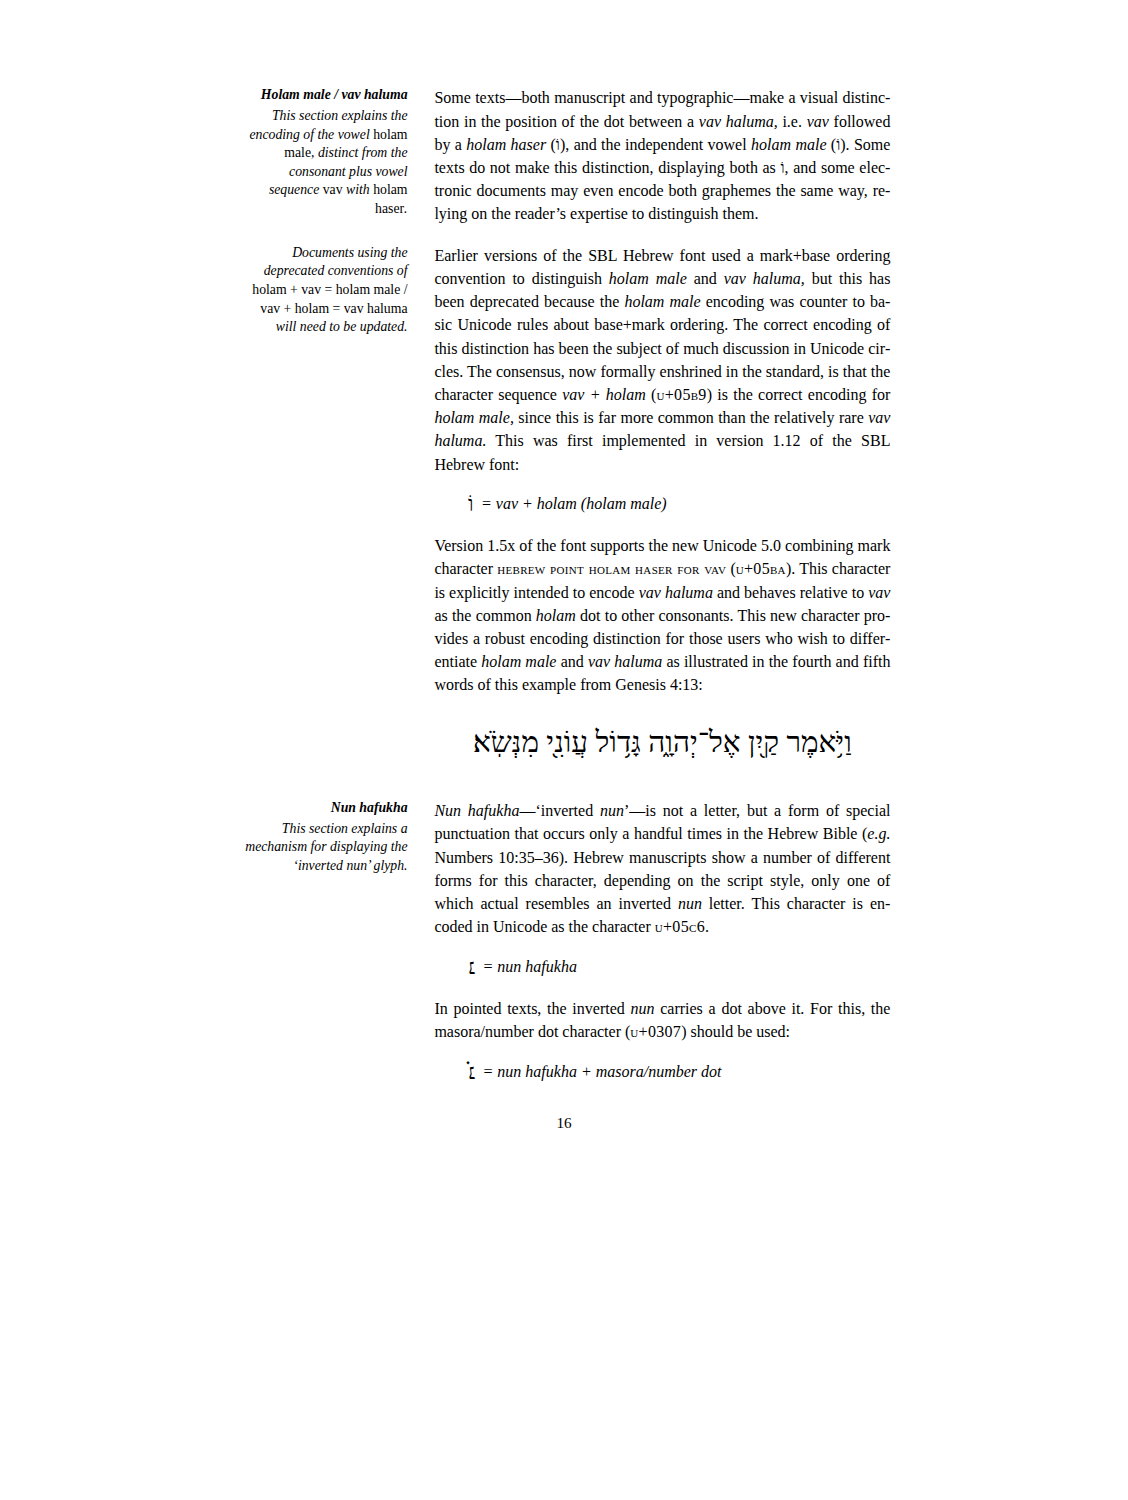Holam male / vav haluma
This section explains the encoding of the vowel holam male, distinct from the consonant plus vowel sequence vav with holam haser.
Some texts—both manuscript and typographic—make a visual distinction in the position of the dot between a vav haluma, i.e. vav followed by a holam haser (וֹ), and the independent vowel holam male (וֹ). Some texts do not make this distinction, displaying both as וֹ, and some electronic documents may even encode both graphemes the same way, relying on the reader’s expertise to distinguish them.
Documents using the deprecated conventions of holam + vav = holam male / vav + holam = vav haluma will need to be updated.
Earlier versions of the SBL Hebrew font used a mark+base ordering convention to distinguish holam male and vav haluma, but this has been deprecated because the holam male encoding was counter to basic Unicode rules about base+mark ordering. The correct encoding of this distinction has been the subject of much discussion in Unicode circles. The consensus, now formally enshrined in the standard, is that the character sequence vav + holam (u+05b9) is the correct encoding for holam male, since this is far more common than the relatively rare vav haluma. This was first implemented in version 1.12 of the SBL Hebrew font:
וֹ= vav + holam (holam male)
Version 1.5x of the font supports the new Unicode 5.0 combining mark character hebrew point holam haser for vav (u+05ba). This character is explicitly intended to encode vav haluma and behaves relative to vav as the common holam dot to other consonants. This new character provides a robust encoding distinction for those users who wish to differentiate holam male and vav haluma as illustrated in the fourth and fifth words of this example from Genesis 4:13:
וַיֹּ֥אמֶר קַ֖יִן אֶל־יְהוָ֑ה גָּד֥וֹל עֲוֹנִ֖י מִנְּשֹֽׂא׃
Nun hafukha
This section explains a mechanism for displaying the ‘inverted nun’ glyph.
Nun hafukha—‘inverted nun’—is not a letter, but a form of special punctuation that occurs only a handful times in the Hebrew Bible (e.g. Numbers 10:35–36). Hebrew manuscripts show a number of different forms for this character, depending on the script style, only one of which actual resembles an inverted nun letter. This character is encoded in Unicode as the character u+05c6.
׆= nun hafukha
In pointed texts, the inverted nun carries a dot above it. For this, the masora/number dot character (u+0307) should be used:
׆֗= nun hafukha + masora/number dot
16